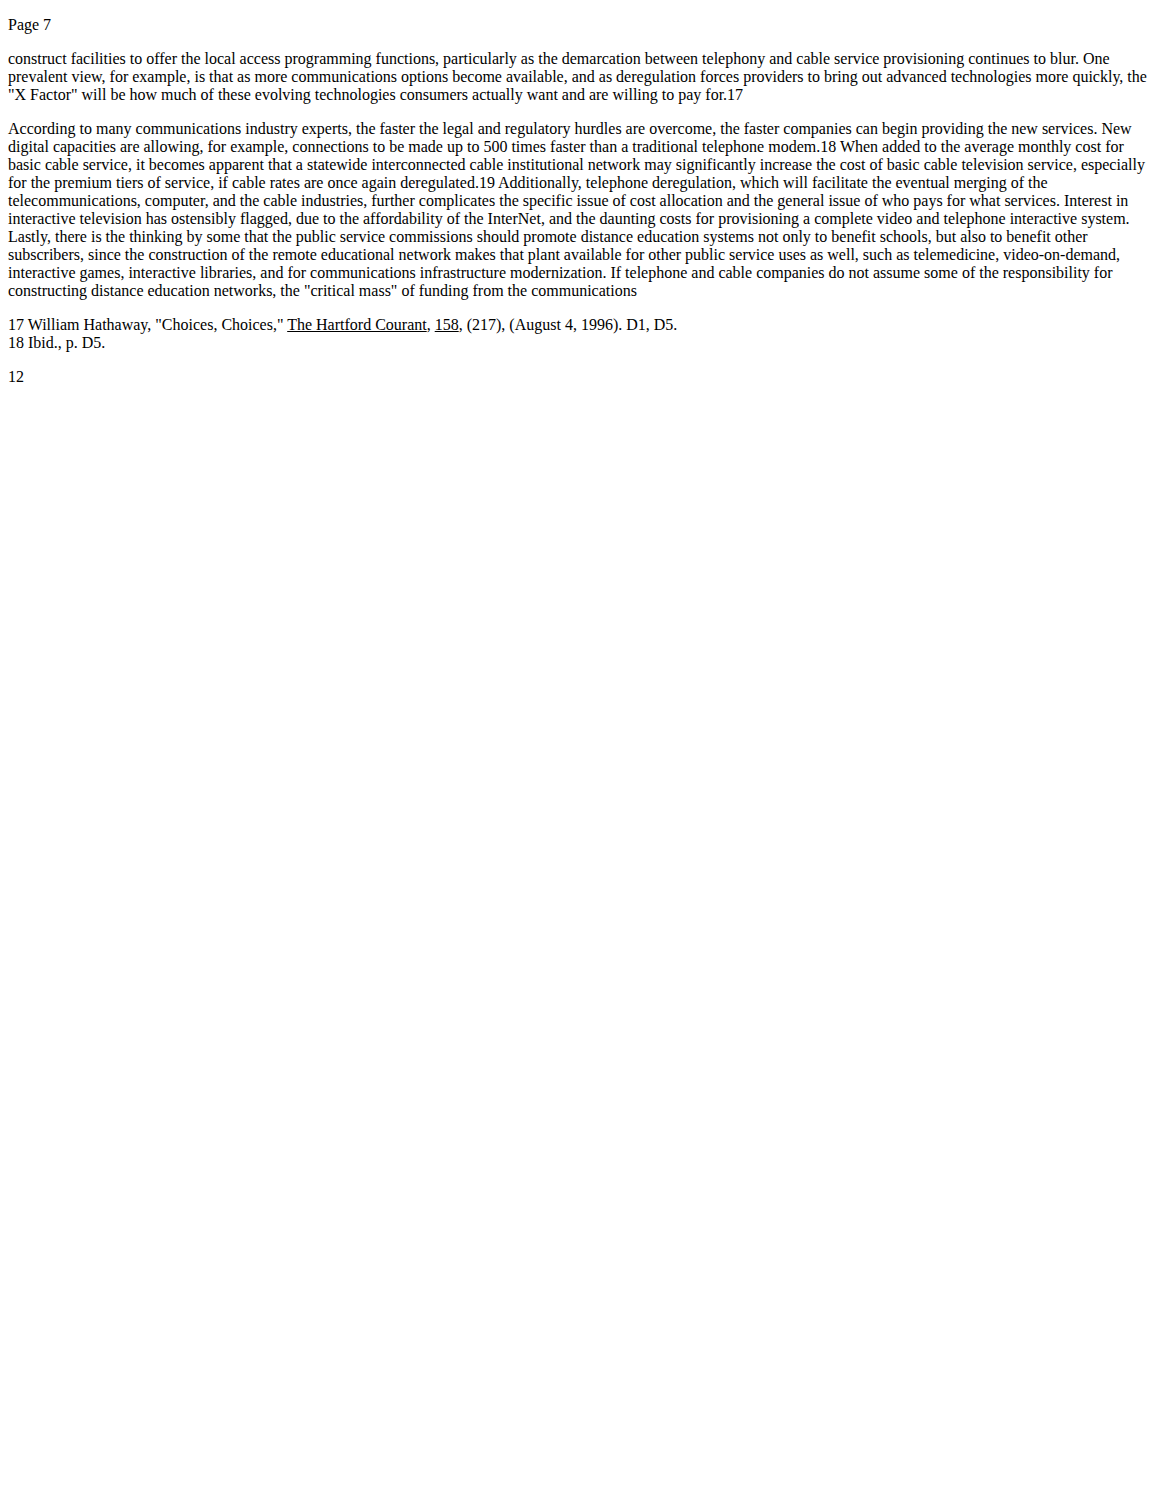Page 7
construct facilities to offer the local access programming functions, particularly as the demarcation between telephony and cable service provisioning continues to blur. One prevalent view, for example, is that as more communications options become available, and as deregulation forces providers to bring out advanced technologies more quickly, the "X Factor" will be how much of these evolving technologies consumers actually want and are willing to pay for.17
According to many communications industry experts, the faster the legal and regulatory hurdles are overcome, the faster companies can begin providing the new services. New digital capacities are allowing, for example, connections to be made up to 500 times faster than a traditional telephone modem.18 When added to the average monthly cost for basic cable service, it becomes apparent that a statewide interconnected cable institutional network may significantly increase the cost of basic cable television service, especially for the premium tiers of service, if cable rates are once again deregulated.19 Additionally, telephone deregulation, which will facilitate the eventual merging of the telecommunications, computer, and the cable industries, further complicates the specific issue of cost allocation and the general issue of who pays for what services. Interest in interactive television has ostensibly flagged, due to the affordability of the InterNet, and the daunting costs for provisioning a complete video and telephone interactive system. Lastly, there is the thinking by some that the public service commissions should promote distance education systems not only to benefit schools, but also to benefit other subscribers, since the construction of the remote educational network makes that plant available for other public service uses as well, such as telemedicine, video-on-demand, interactive games, interactive libraries, and for communications infrastructure modernization. If telephone and cable companies do not assume some of the responsibility for constructing distance education networks, the "critical mass" of funding from the communications
17 William Hathaway, "Choices, Choices," The Hartford Courant, 158, (217), (August 4, 1996). D1, D5.
18 Ibid., p. D5.
12